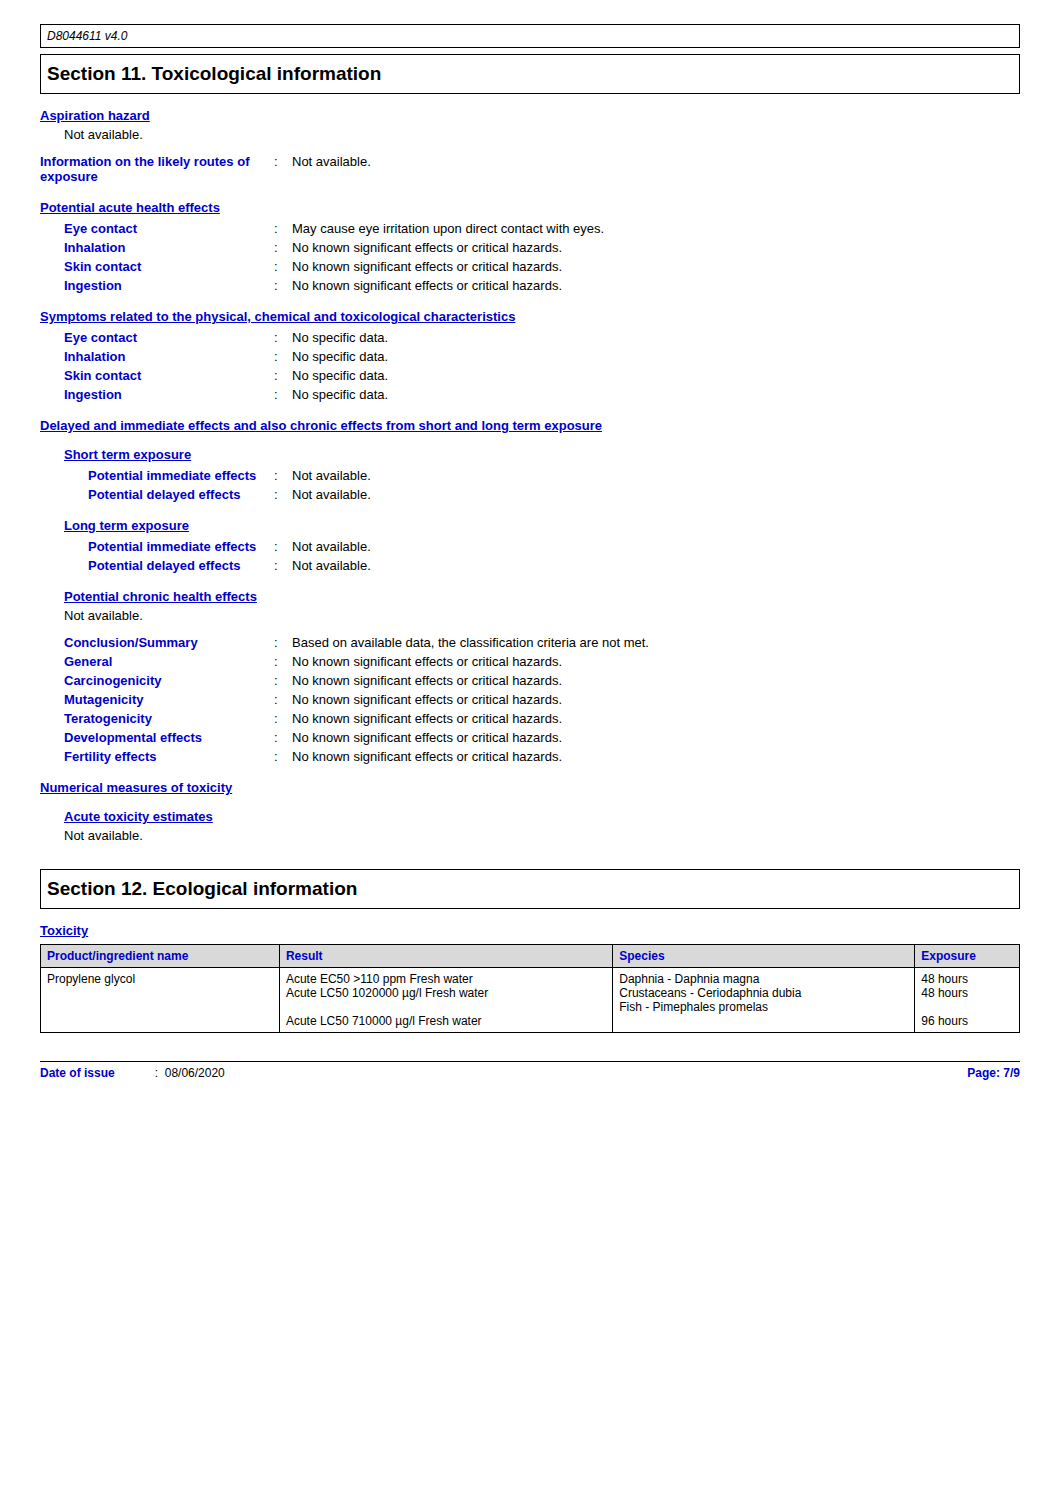D8044611 v4.0
Section 11. Toxicological information
Aspiration hazard
Not available.
| Information on the likely routes of exposure | : | Not available. |
Potential acute health effects
| Eye contact | : | May cause eye irritation upon direct contact with eyes. |
| Inhalation | : | No known significant effects or critical hazards. |
| Skin contact | : | No known significant effects or critical hazards. |
| Ingestion | : | No known significant effects or critical hazards. |
Symptoms related to the physical, chemical and toxicological characteristics
| Eye contact | : | No specific data. |
| Inhalation | : | No specific data. |
| Skin contact | : | No specific data. |
| Ingestion | : | No specific data. |
Delayed and immediate effects and also chronic effects from short and long term exposure
Short term exposure
| Potential immediate effects | : | Not available. |
| Potential delayed effects | : | Not available. |
Long term exposure
| Potential immediate effects | : | Not available. |
| Potential delayed effects | : | Not available. |
Potential chronic health effects
Not available.
| Conclusion/Summary | : | Based on available data, the classification criteria are not met. |
| General | : | No known significant effects or critical hazards. |
| Carcinogenicity | : | No known significant effects or critical hazards. |
| Mutagenicity | : | No known significant effects or critical hazards. |
| Teratogenicity | : | No known significant effects or critical hazards. |
| Developmental effects | : | No known significant effects or critical hazards. |
| Fertility effects | : | No known significant effects or critical hazards. |
Numerical measures of toxicity
Acute toxicity estimates
Not available.
Section 12. Ecological information
Toxicity
| Product/ingredient name | Result | Species | Exposure |
| --- | --- | --- | --- |
| Propylene glycol | Acute EC50 >110 ppm Fresh water Acute LC50 1020000 µg/l Fresh water Acute LC50 710000 µg/l Fresh water | Daphnia - Daphnia magna Crustaceans - Ceriodaphnia dubia Fish - Pimephales promelas | 48 hours 48 hours 96 hours |
Date of issue
: 08/06/2020
Page: 7/9